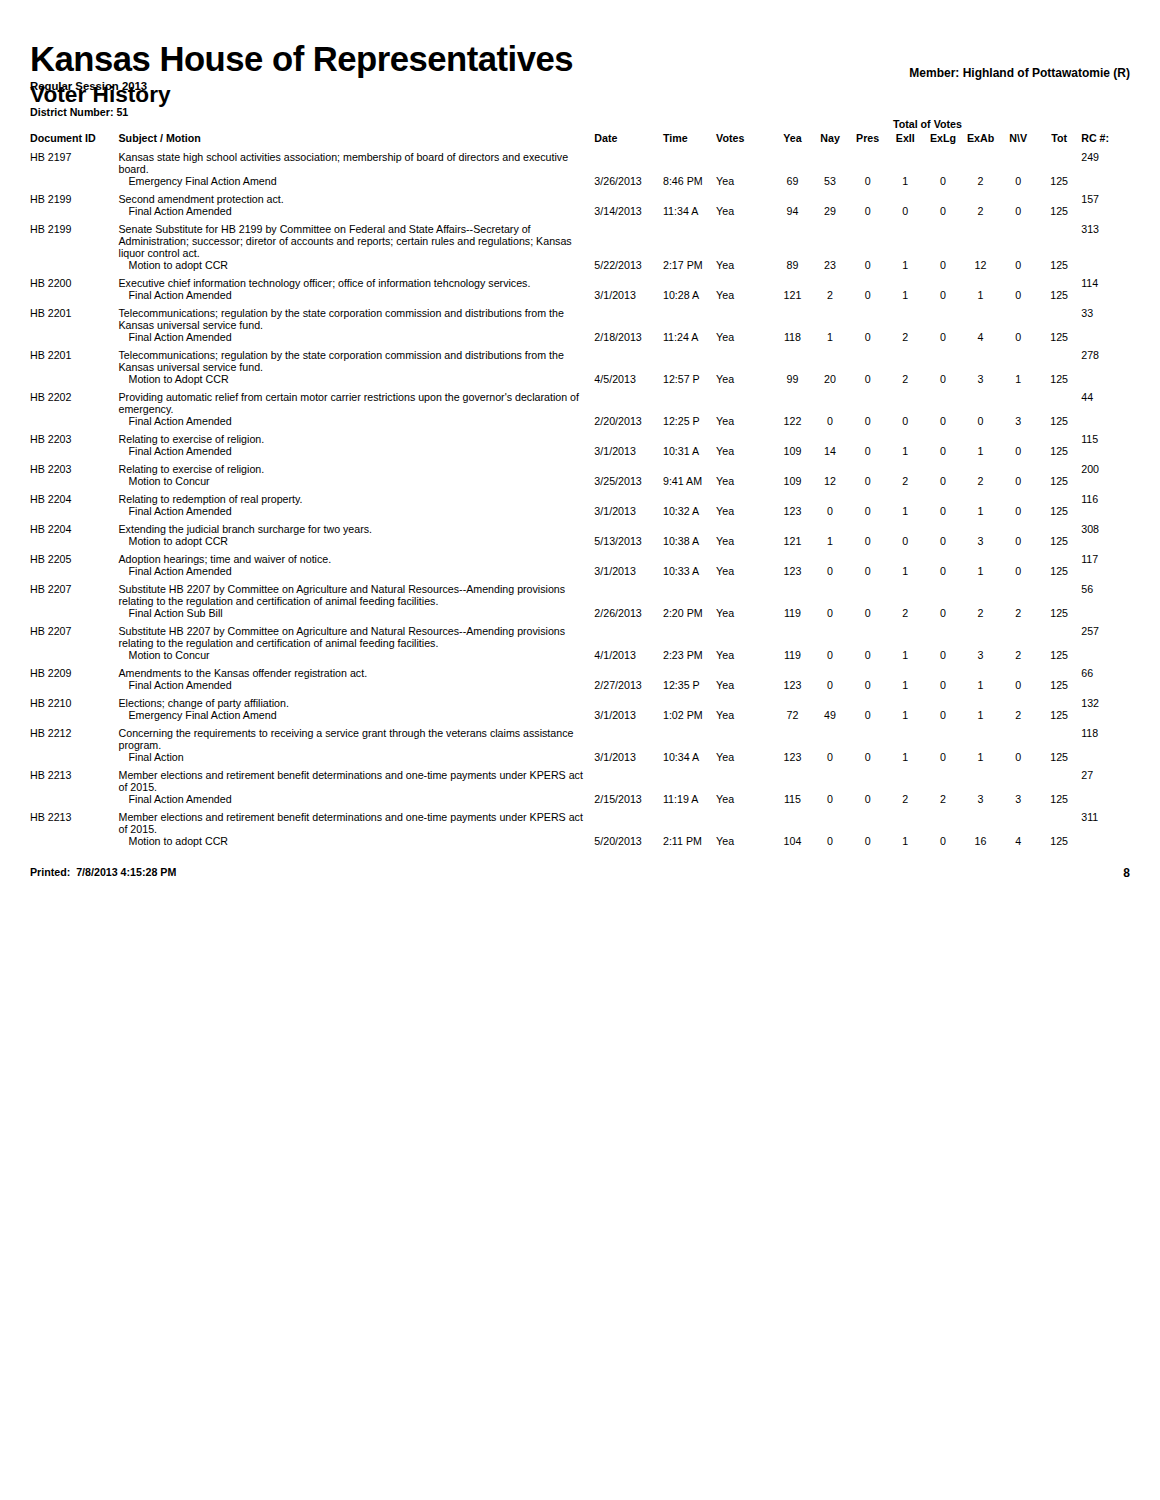Kansas House of Representatives
Voter History
Member: Highland of Pottawatomie (R)
Regular Session 2013
District Number: 51
| | | | | | Total of Votes | |
| Document ID | Subject / Motion | Date | Time | Votes | Yea | Nay | Pres | ExII | ExLg | ExAb | N\V | Tot | RC #: |
| HB 2197 | Kansas state high school activities association; membership of board of directors and executive board. | | | | | | | | | | | | 249 |
| | Emergency Final Action Amend | 3/26/2013 | 8:46 PM | Yea | 69 | 53 | 0 | 1 | 0 | 2 | 0 | 125 | |
| HB 2199 | Second amendment protection act. | | | | | | | | | | | | 157 |
| | Final Action Amended | 3/14/2013 | 11:34 A | Yea | 94 | 29 | 0 | 0 | 0 | 2 | 0 | 125 | |
| HB 2199 | Senate Substitute for HB 2199 by Committee on Federal and State Affairs--Secretary of Administration; successor; diretor of accounts and reports; certain rules and regulations; Kansas liquor control act. | | | | | | | | | | | | 313 |
| | Motion to adopt CCR | 5/22/2013 | 2:17 PM | Yea | 89 | 23 | 0 | 1 | 0 | 12 | 0 | 125 | |
| HB 2200 | Executive chief information technology officer; office of information tehcnology services. | | | | | | | | | | | | 114 |
| | Final Action Amended | 3/1/2013 | 10:28 A | Yea | 121 | 2 | 0 | 1 | 0 | 1 | 0 | 125 | |
| HB 2201 | Telecommunications; regulation by the state corporation commission and distributions from the Kansas universal service fund. | | | | | | | | | | | | 33 |
| | Final Action Amended | 2/18/2013 | 11:24 A | Yea | 118 | 1 | 0 | 2 | 0 | 4 | 0 | 125 | |
| HB 2201 | Telecommunications; regulation by the state corporation commission and distributions from the Kansas universal service fund. | | | | | | | | | | | | 278 |
| | Motion to Adopt CCR | 4/5/2013 | 12:57 P | Yea | 99 | 20 | 0 | 2 | 0 | 3 | 1 | 125 | |
| HB 2202 | Providing automatic relief from certain motor carrier restrictions upon the governor's declaration of emergency. | | | | | | | | | | | | 44 |
| | Final Action Amended | 2/20/2013 | 12:25 P | Yea | 122 | 0 | 0 | 0 | 0 | 0 | 3 | 125 | |
| HB 2203 | Relating to exercise of religion. | | | | | | | | | | | | 115 |
| | Final Action Amended | 3/1/2013 | 10:31 A | Yea | 109 | 14 | 0 | 1 | 0 | 1 | 0 | 125 | |
| HB 2203 | Relating to exercise of religion. | | | | | | | | | | | | 200 |
| | Motion to Concur | 3/25/2013 | 9:41 AM | Yea | 109 | 12 | 0 | 2 | 0 | 2 | 0 | 125 | |
| HB 2204 | Relating to redemption of real property. | | | | | | | | | | | | 116 |
| | Final Action Amended | 3/1/2013 | 10:32 A | Yea | 123 | 0 | 0 | 1 | 0 | 1 | 0 | 125 | |
| HB 2204 | Extending the judicial branch surcharge for two years. | | | | | | | | | | | | 308 |
| | Motion to adopt CCR | 5/13/2013 | 10:38 A | Yea | 121 | 1 | 0 | 0 | 0 | 3 | 0 | 125 | |
| HB 2205 | Adoption hearings; time and waiver of notice. | | | | | | | | | | | | 117 |
| | Final Action Amended | 3/1/2013 | 10:33 A | Yea | 123 | 0 | 0 | 1 | 0 | 1 | 0 | 125 | |
| HB 2207 | Substitute HB 2207 by Committee on Agriculture and Natural Resources--Amending provisions relating to the regulation and certification of animal feeding facilities. | | | | | | | | | | | | 56 |
| | Final Action Sub Bill | 2/26/2013 | 2:20 PM | Yea | 119 | 0 | 0 | 2 | 0 | 2 | 2 | 125 | |
| HB 2207 | Substitute HB 2207 by Committee on Agriculture and Natural Resources--Amending provisions relating to the regulation and certification of animal feeding facilities. | | | | | | | | | | | | 257 |
| | Motion to Concur | 4/1/2013 | 2:23 PM | Yea | 119 | 0 | 0 | 1 | 0 | 3 | 2 | 125 | |
| HB 2209 | Amendments to the Kansas offender registration act. | | | | | | | | | | | | 66 |
| | Final Action Amended | 2/27/2013 | 12:35 P | Yea | 123 | 0 | 0 | 1 | 0 | 1 | 0 | 125 | |
| HB 2210 | Elections; change of party affiliation. | | | | | | | | | | | | 132 |
| | Emergency Final Action Amend | 3/1/2013 | 1:02 PM | Yea | 72 | 49 | 0 | 1 | 0 | 1 | 2 | 125 | |
| HB 2212 | Concerning the requirements to receiving a service grant through the veterans claims assistance program. | | | | | | | | | | | | 118 |
| | Final Action | 3/1/2013 | 10:34 A | Yea | 123 | 0 | 0 | 1 | 0 | 1 | 0 | 125 | |
| HB 2213 | Member elections and retirement benefit determinations and one-time payments under KPERS act of 2015. | | | | | | | | | | | | 27 |
| | Final Action Amended | 2/15/2013 | 11:19 A | Yea | 115 | 0 | 0 | 2 | 2 | 3 | 3 | 125 | |
| HB 2213 | Member elections and retirement benefit determinations and one-time payments under KPERS act of 2015. | | | | | | | | | | | | 311 |
| | Motion to adopt CCR | 5/20/2013 | 2:11 PM | Yea | 104 | 0 | 0 | 1 | 0 | 16 | 4 | 125 | |
Printed: 7/8/2013 4:15:28 PM 8